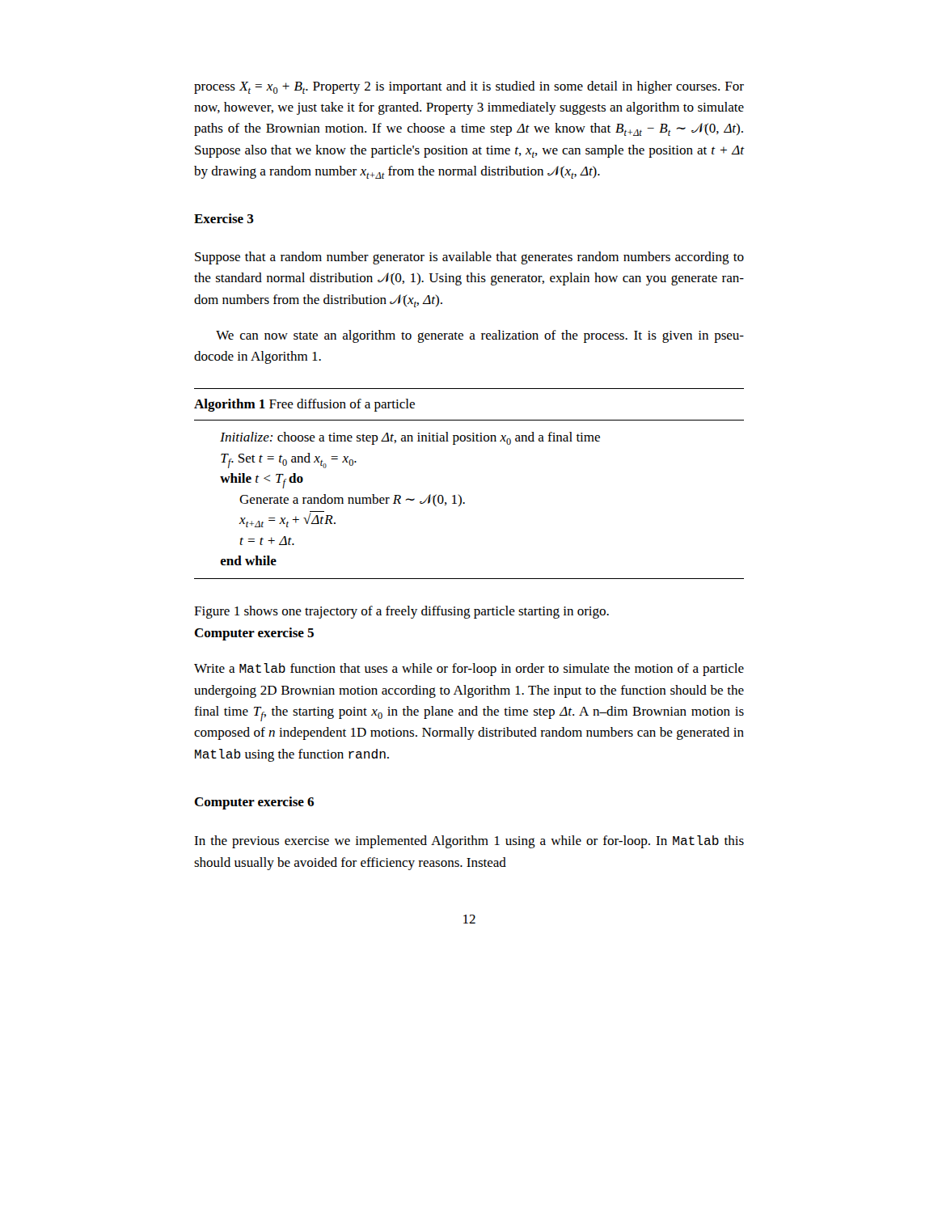process Xt = x0 + Bt. Property 2 is important and it is studied in some detail in higher courses. For now, however, we just take it for granted. Property 3 immediately suggests an algorithm to simulate paths of the Brownian motion. If we choose a time step Δt we know that Bt+Δt − Bt ∼ 𝒩(0, Δt). Suppose also that we know the particle's position at time t, xt, we can sample the position at t + Δt by drawing a random number xt+Δt from the normal distribution 𝒩(xt, Δt).
Exercise 3
Suppose that a random number generator is available that generates random numbers according to the standard normal distribution 𝒩(0, 1). Using this generator, explain how can you generate random numbers from the distribution 𝒩(xt, Δt).
We can now state an algorithm to generate a realization of the process. It is given in pseudocode in Algorithm 1.
Algorithm 1 Free diffusion of a particle
Initialize: choose a time step Δt, an initial position x0 and a final time
Tf. Set t = t0 and xt0 = x0.
while t < Tf do
Generate a random number R ∼ 𝒩(0, 1).
xt+Δt = xt + √Δt R.
t = t + Δt.
end while
Figure 1 shows one trajectory of a freely diffusing particle starting in origo.
Computer exercise 5
Write a Matlab function that uses a while or for-loop in order to simulate the motion of a particle undergoing 2D Brownian motion according to Algorithm 1. The input to the function should be the final time Tf, the starting point x0 in the plane and the time step Δt. A n–dim Brownian motion is composed of n independent 1D motions. Normally distributed random numbers can be generated in Matlab using the function randn.
Computer exercise 6
In the previous exercise we implemented Algorithm 1 using a while or for-loop. In Matlab this should usually be avoided for efficiency reasons. Instead
12